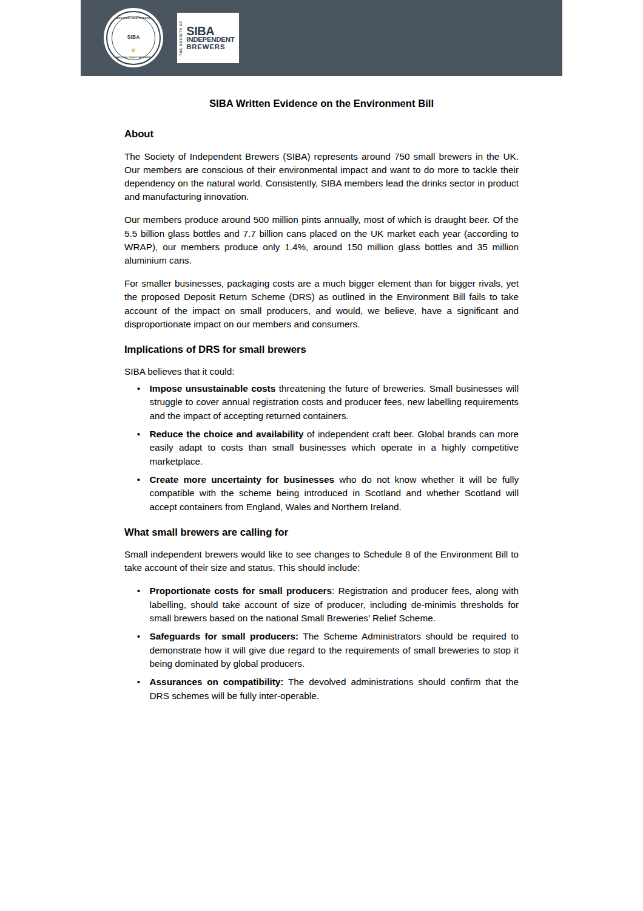ASSURED INDEPENDENT
SIBA
🌾
BRITISH CRAFT BREWER
THE SOCIETY OF
SIBA INDEPENDENT BREWERS
SIBA Written Evidence on the Environment Bill
About
The Society of Independent Brewers (SIBA) represents around 750 small brewers in the UK. Our members are conscious of their environmental impact and want to do more to tackle their dependency on the natural world. Consistently, SIBA members lead the drinks sector in product and manufacturing innovation.
Our members produce around 500 million pints annually, most of which is draught beer. Of the 5.5 billion glass bottles and 7.7 billion cans placed on the UK market each year (according to WRAP), our members produce only 1.4%, around 150 million glass bottles and 35 million aluminium cans.
For smaller businesses, packaging costs are a much bigger element than for bigger rivals, yet the proposed Deposit Return Scheme (DRS) as outlined in the Environment Bill fails to take account of the impact on small producers, and would, we believe, have a significant and disproportionate impact on our members and consumers.
Implications of DRS for small brewers
SIBA believes that it could:
Impose unsustainable costs threatening the future of breweries. Small businesses will struggle to cover annual registration costs and producer fees, new labelling requirements and the impact of accepting returned containers.
Reduce the choice and availability of independent craft beer. Global brands can more easily adapt to costs than small businesses which operate in a highly competitive marketplace.
Create more uncertainty for businesses who do not know whether it will be fully compatible with the scheme being introduced in Scotland and whether Scotland will accept containers from England, Wales and Northern Ireland.
What small brewers are calling for
Small independent brewers would like to see changes to Schedule 8 of the Environment Bill to take account of their size and status. This should include:
Proportionate costs for small producers: Registration and producer fees, along with labelling, should take account of size of producer, including de-minimis thresholds for small brewers based on the national Small Breweries’ Relief Scheme.
Safeguards for small producers: The Scheme Administrators should be required to demonstrate how it will give due regard to the requirements of small breweries to stop it being dominated by global producers.
Assurances on compatibility: The devolved administrations should confirm that the DRS schemes will be fully inter-operable.